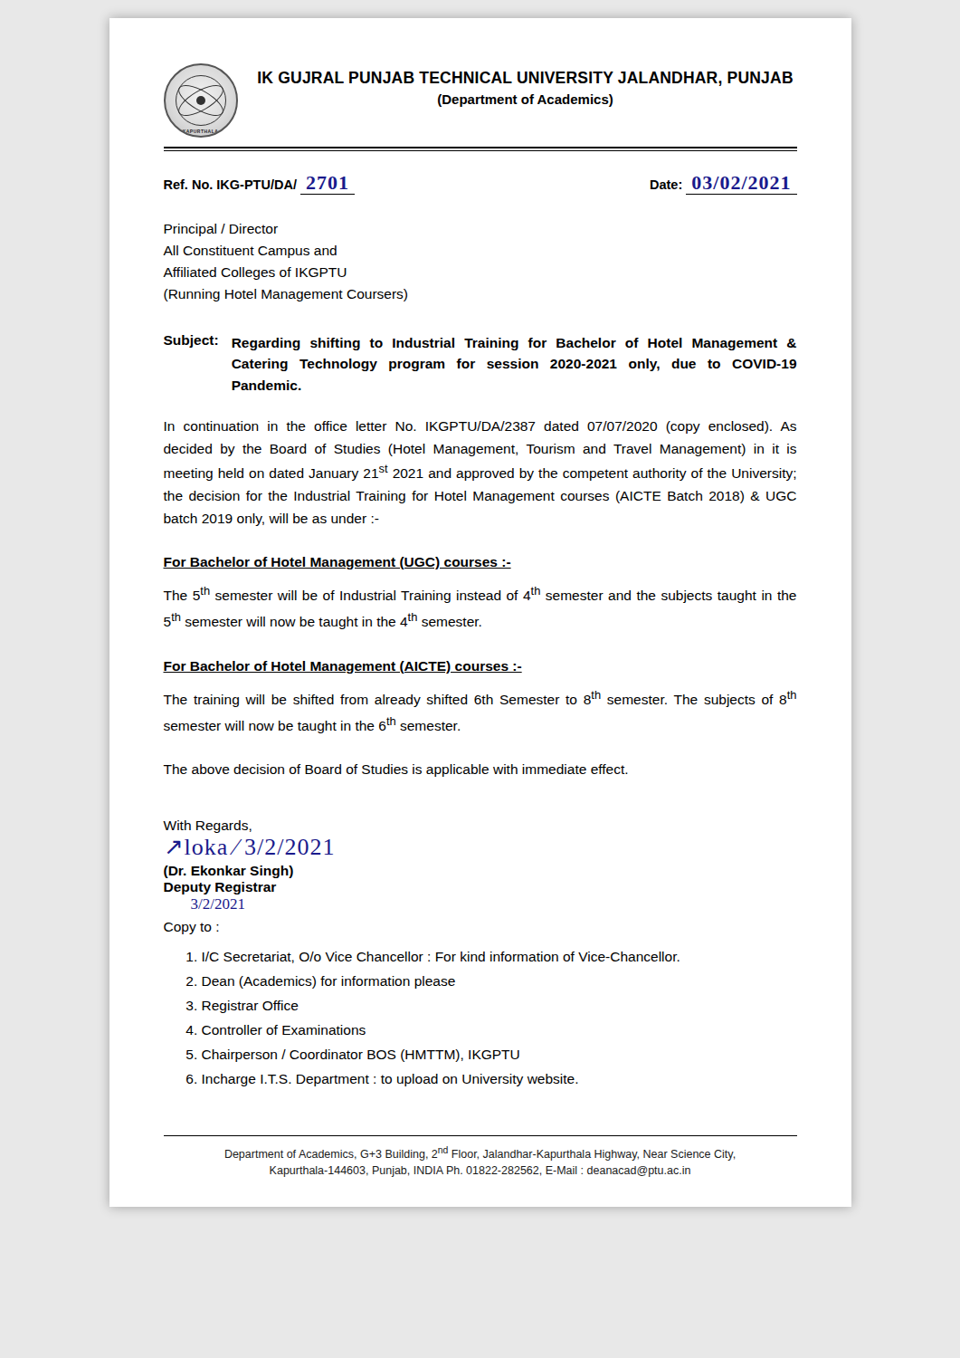KAPURTHALA
IK GUJRAL PUNJAB TECHNICAL UNIVERSITY JALANDHAR, PUNJAB
(Department of Academics)
Ref. No. IKG-PTU/DA/ 2701
Date: 03/02/2021
Principal / Director
All Constituent Campus and
Affiliated Colleges of IKGPTU
(Running Hotel Management Coursers)
Subject:
Regarding shifting to Industrial Training for Bachelor of Hotel Management & Catering Technology program for session 2020-2021 only, due to COVID-19 Pandemic.
In continuation in the office letter No. IKGPTU/DA/2387 dated 07/07/2020 (copy enclosed). As decided by the Board of Studies (Hotel Management, Tourism and Travel Management) in it is meeting held on dated January 21st 2021 and approved by the competent authority of the University; the decision for the Industrial Training for Hotel Management courses (AICTE Batch 2018) & UGC batch 2019 only, will be as under :-
For Bachelor of Hotel Management (UGC) courses :-
The 5th semester will be of Industrial Training instead of 4th semester and the subjects taught in the 5th semester will now be taught in the 4th semester.
For Bachelor of Hotel Management (AICTE) courses :-
The training will be shifted from already shifted 6th Semester to 8th semester. The subjects of 8th semester will now be taught in the 6th semester.
The above decision of Board of Studies is applicable with immediate effect.
With Regards,
↗loka ⁄ 3/2/2021
(Dr. Ekonkar Singh)
Deputy Registrar
3/2/2021
Copy to :
I/C Secretariat, O/o Vice Chancellor : For kind information of Vice-Chancellor.
Dean (Academics) for information please
Registrar Office
Controller of Examinations
Chairperson / Coordinator BOS (HMTTM), IKGPTU
Incharge I.T.S. Department : to upload on University website.
Department of Academics, G+3 Building, 2nd Floor, Jalandhar-Kapurthala Highway, Near Science City, Kapurthala-144603, Punjab, INDIA Ph. 01822-282562, E-Mail : deanacad@ptu.ac.in